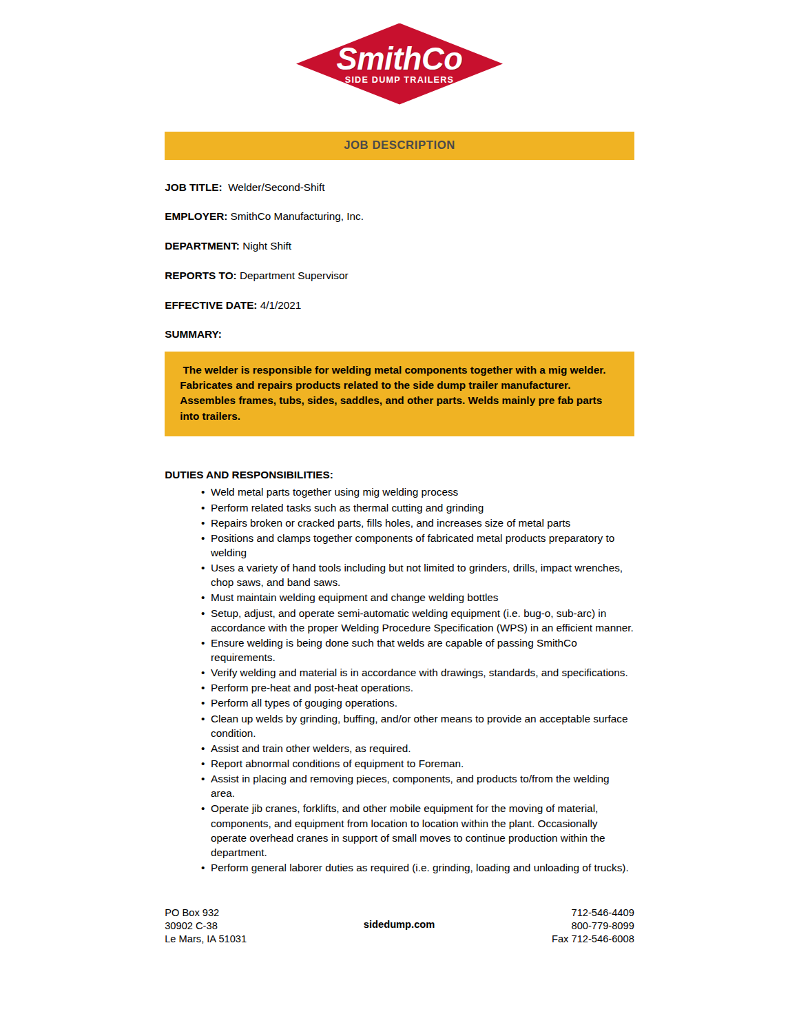SmithCo
SIDE DUMP TRAILERS
JOB DESCRIPTION
JOB TITLE: Welder/Second-Shift
EMPLOYER: SmithCo Manufacturing, Inc.
DEPARTMENT: Night Shift
REPORTS TO: Department Supervisor
EFFECTIVE DATE: 4/1/2021
SUMMARY:
The welder is responsible for welding metal components together with a mig welder. Fabricates and repairs products related to the side dump trailer manufacturer. Assembles frames, tubs, sides, saddles, and other parts. Welds mainly pre fab parts into trailers.
DUTIES AND RESPONSIBILITIES:
Weld metal parts together using mig welding process
Perform related tasks such as thermal cutting and grinding
Repairs broken or cracked parts, fills holes, and increases size of metal parts
Positions and clamps together components of fabricated metal products preparatory to welding
Uses a variety of hand tools including but not limited to grinders, drills, impact wrenches, chop saws, and band saws.
Must maintain welding equipment and change welding bottles
Setup, adjust, and operate semi-automatic welding equipment (i.e. bug-o, sub-arc) in accordance with the proper Welding Procedure Specification (WPS) in an efficient manner.
Ensure welding is being done such that welds are capable of passing SmithCo requirements.
Verify welding and material is in accordance with drawings, standards, and specifications.
Perform pre-heat and post-heat operations.
Perform all types of gouging operations.
Clean up welds by grinding, buffing, and/or other means to provide an acceptable surface condition.
Assist and train other welders, as required.
Report abnormal conditions of equipment to Foreman.
Assist in placing and removing pieces, components, and products to/from the welding area.
Operate jib cranes, forklifts, and other mobile equipment for the moving of material, components, and equipment from location to location within the plant. Occasionally operate overhead cranes in support of small moves to continue production within the department.
Perform general laborer duties as required (i.e. grinding, loading and unloading of trucks).
PO Box 932
30902 C-38
Le Mars, IA 51031
sidedump.com
712-546-4409
800-779-8099
Fax 712-546-6008